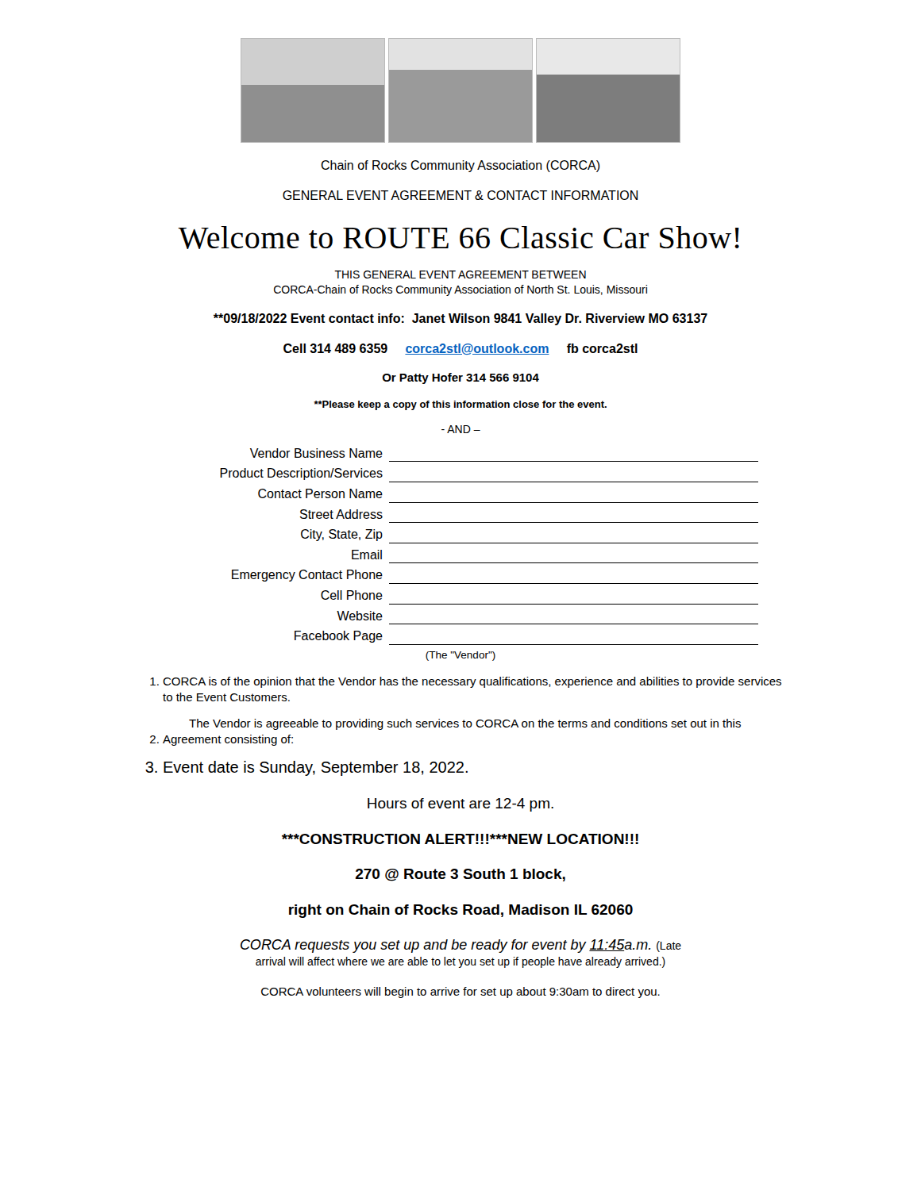Chain of Rocks Community Association (CORCA)
GENERAL EVENT AGREEMENT & CONTACT INFORMATION
Welcome to ROUTE 66 Classic Car Show!
THIS GENERAL EVENT AGREEMENT BETWEEN
CORCA-Chain of Rocks Community Association of North St. Louis, Missouri
**09/18/2022 Event contact info: Janet Wilson 9841 Valley Dr. Riverview MO 63137
Cell 314 489 6359 corca2stl@outlook.com fb corca2stl
Or Patty Hofer 314 566 9104
**Please keep a copy of this information close for the event.
- AND –
| Vendor Business Name | |
| Product Description/Services | |
| Contact Person Name | |
| Street Address | |
| City, State, Zip | |
| Email | |
| Emergency Contact Phone | |
| Cell Phone | |
| Website | |
| Facebook Page | |
(The "Vendor")
CORCA is of the opinion that the Vendor has the necessary qualifications, experience and abilities to provide services to the Event Customers.
The Vendor is agreeable to providing such services to CORCA on the terms and conditions set out in this Agreement consisting of:
Event date is Sunday, September 18, 2022.
Hours of event are 12-4 pm.
***CONSTRUCTION ALERT!!!***NEW LOCATION!!!
270 @ Route 3 South 1 block,
right on Chain of Rocks Road, Madison IL 62060
CORCA requests you set up and be ready for event by 11:45a.m. (Late arrival will affect where we are able to let you set up if people have already arrived.)
CORCA volunteers will begin to arrive for set up about 9:30am to direct you.